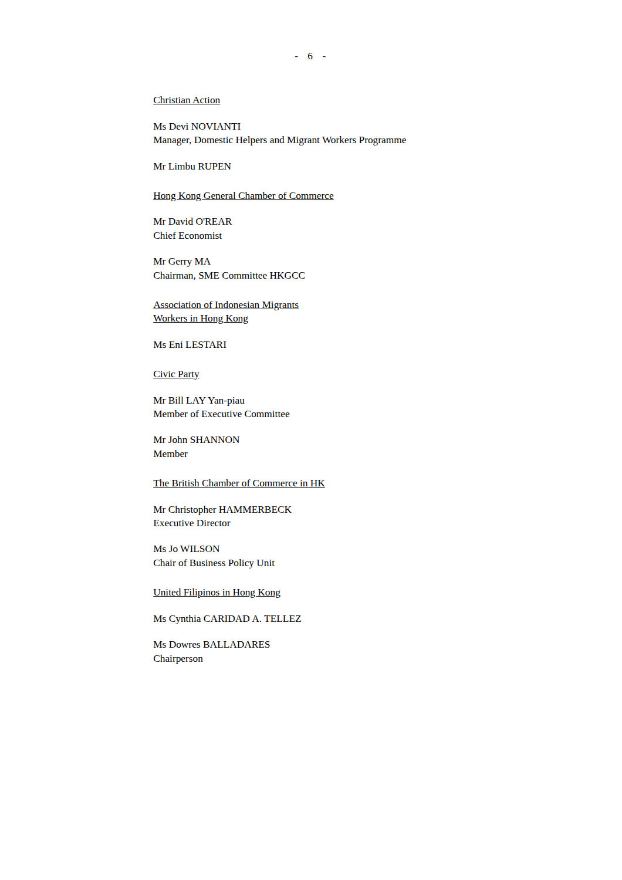- 6 -
Christian Action
Ms Devi NOVIANTI
Manager, Domestic Helpers and Migrant Workers Programme
Mr Limbu RUPEN
Hong Kong General Chamber of Commerce
Mr David O'REAR
Chief Economist
Mr Gerry MA
Chairman, SME Committee HKGCC
Association of Indonesian Migrants
Workers in Hong Kong
Ms Eni LESTARI
Civic Party
Mr Bill LAY Yan-piau
Member of Executive Committee
Mr John SHANNON
Member
The British Chamber of Commerce in HK
Mr Christopher HAMMERBECK
Executive Director
Ms Jo WILSON
Chair of Business Policy Unit
United Filipinos in Hong Kong
Ms Cynthia CARIDAD A. TELLEZ
Ms Dowres BALLADARES
Chairperson